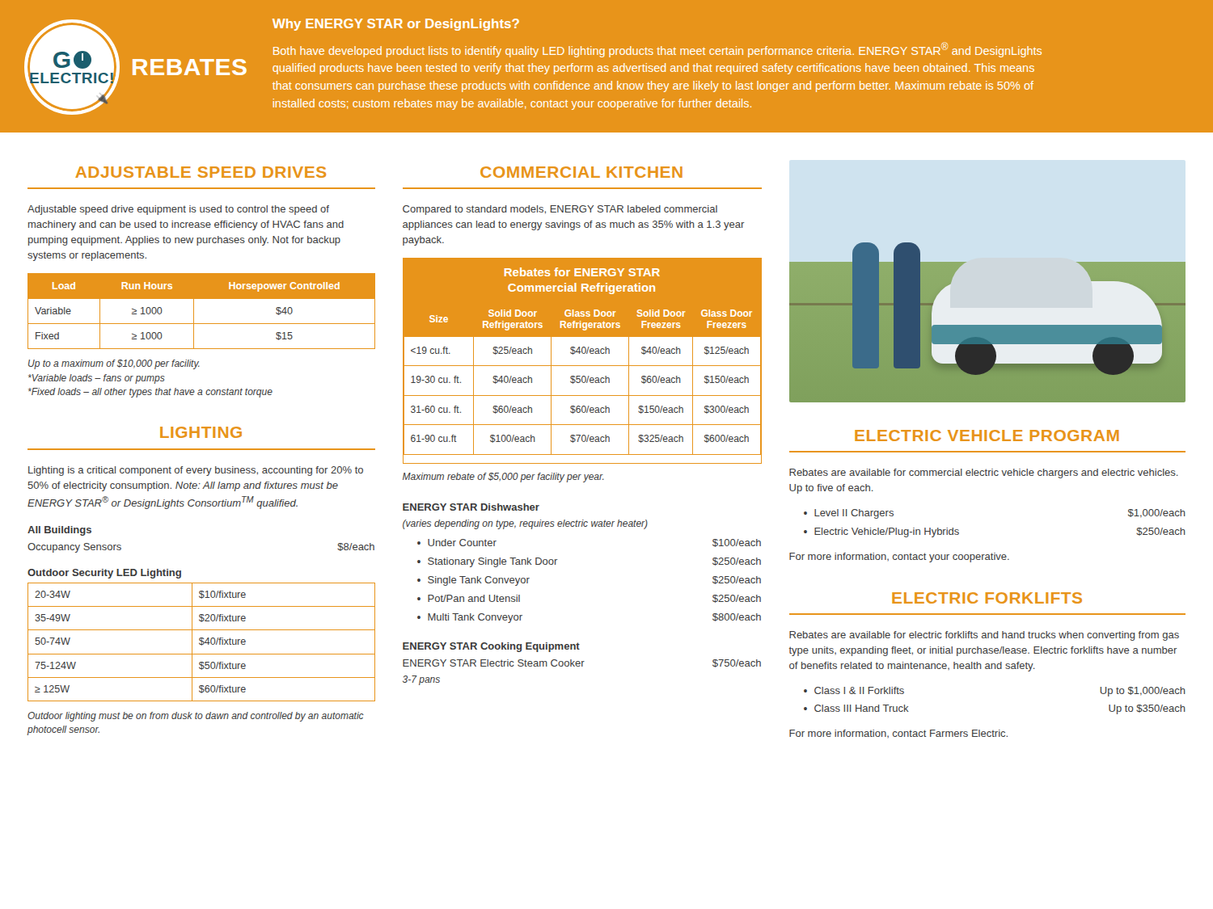G
ELECTRIC!
🔌
REBATES
Why ENERGY STAR or DesignLights?
Both have developed product lists to identify quality LED lighting products that meet certain performance criteria. ENERGY STAR® and DesignLights qualified products have been tested to verify that they perform as advertised and that required safety certifications have been obtained. This means that consumers can purchase these products with confidence and know they are likely to last longer and perform better. Maximum rebate is 50% of installed costs; custom rebates may be available, contact your cooperative for further details.
Adjustable Speed Drives
Adjustable speed drive equipment is used to control the speed of machinery and can be used to increase efficiency of HVAC fans and pumping equipment. Applies to new purchases only. Not for backup systems or replacements.
| Load | Run Hours | Horsepower Controlled |
| --- | --- | --- |
| Variable | ≥ 1000 | $40 |
| Fixed | ≥ 1000 | $15 |
Up to a maximum of $10,000 per facility.
*Variable loads – fans or pumps
*Fixed loads – all other types that have a constant torque
Lighting
Lighting is a critical component of every business, accounting for 20% to 50% of electricity consumption. Note: All lamp and fixtures must be ENERGY STAR® or DesignLights ConsortiumTM qualified.
All Buildings
Occupancy Sensors$8/each
Outdoor Security LED Lighting
| 20-34W | $10/fixture |
| 35-49W | $20/fixture |
| 50-74W | $40/fixture |
| 75-124W | $50/fixture |
| ≥ 125W | $60/fixture |
Outdoor lighting must be on from dusk to dawn and controlled by an automatic photocell sensor.
Commercial Kitchen
Compared to standard models, ENERGY STAR labeled commercial appliances can lead to energy savings of as much as 35% with a 1.3 year payback.
Rebates for ENERGY STAR
Commercial Refrigeration
| Size | Solid Door Refrigerators | Glass Door Refrigerators | Solid Door Freezers | Glass Door Freezers |
| --- | --- | --- | --- | --- |
| <19 cu.ft. | $25/each | $40/each | $40/each | $125/each |
| 19-30 cu. ft. | $40/each | $50/each | $60/each | $150/each |
| 31-60 cu. ft. | $60/each | $60/each | $150/each | $300/each |
| 61-90 cu.ft | $100/each | $70/each | $325/each | $600/each |
Maximum rebate of $5,000 per facility per year.
ENERGY STAR Dishwasher
(varies depending on type, requires electric water heater)
Under Counter$100/each
Stationary Single Tank Door$250/each
Single Tank Conveyor$250/each
Pot/Pan and Utensil$250/each
Multi Tank Conveyor$800/each
ENERGY STAR Cooking Equipment
ENERGY STAR Electric Steam Cooker$750/each
3-7 pans
Electric Vehicle Program
Rebates are available for commercial electric vehicle chargers and electric vehicles. Up to five of each.
Level II Chargers$1,000/each
Electric Vehicle/Plug-in Hybrids$250/each
For more information, contact your cooperative.
Electric Forklifts
Rebates are available for electric forklifts and hand trucks when converting from gas type units, expanding fleet, or initial purchase/lease. Electric forklifts have a number of benefits related to maintenance, health and safety.
Class I & II Forklifts Up to $1,000/each
Class III Hand Truck Up to $350/each
For more information, contact Farmers Electric.